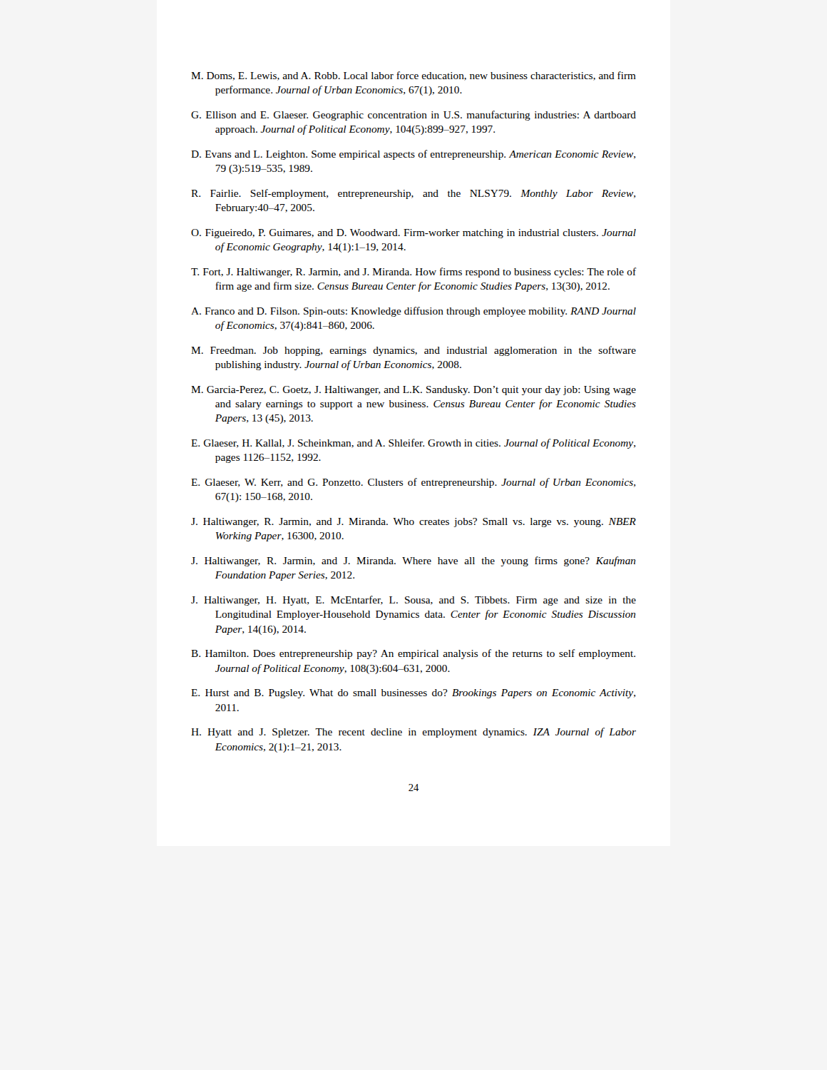M. Doms, E. Lewis, and A. Robb. Local labor force education, new business characteristics, and firm performance. Journal of Urban Economics, 67(1), 2010.
G. Ellison and E. Glaeser. Geographic concentration in U.S. manufacturing industries: A dartboard approach. Journal of Political Economy, 104(5):899–927, 1997.
D. Evans and L. Leighton. Some empirical aspects of entrepreneurship. American Economic Review, 79 (3):519–535, 1989.
R. Fairlie. Self-employment, entrepreneurship, and the NLSY79. Monthly Labor Review, February:40–47, 2005.
O. Figueiredo, P. Guimares, and D. Woodward. Firm-worker matching in industrial clusters. Journal of Economic Geography, 14(1):1–19, 2014.
T. Fort, J. Haltiwanger, R. Jarmin, and J. Miranda. How firms respond to business cycles: The role of firm age and firm size. Census Bureau Center for Economic Studies Papers, 13(30), 2012.
A. Franco and D. Filson. Spin-outs: Knowledge diffusion through employee mobility. RAND Journal of Economics, 37(4):841–860, 2006.
M. Freedman. Job hopping, earnings dynamics, and industrial agglomeration in the software publishing industry. Journal of Urban Economics, 2008.
M. Garcia-Perez, C. Goetz, J. Haltiwanger, and L.K. Sandusky. Don’t quit your day job: Using wage and salary earnings to support a new business. Census Bureau Center for Economic Studies Papers, 13 (45), 2013.
E. Glaeser, H. Kallal, J. Scheinkman, and A. Shleifer. Growth in cities. Journal of Political Economy, pages 1126–1152, 1992.
E. Glaeser, W. Kerr, and G. Ponzetto. Clusters of entrepreneurship. Journal of Urban Economics, 67(1): 150–168, 2010.
J. Haltiwanger, R. Jarmin, and J. Miranda. Who creates jobs? Small vs. large vs. young. NBER Working Paper, 16300, 2010.
J. Haltiwanger, R. Jarmin, and J. Miranda. Where have all the young firms gone? Kaufman Foundation Paper Series, 2012.
J. Haltiwanger, H. Hyatt, E. McEntarfer, L. Sousa, and S. Tibbets. Firm age and size in the Longitudinal Employer-Household Dynamics data. Center for Economic Studies Discussion Paper, 14(16), 2014.
B. Hamilton. Does entrepreneurship pay? An empirical analysis of the returns to self employment. Journal of Political Economy, 108(3):604–631, 2000.
E. Hurst and B. Pugsley. What do small businesses do? Brookings Papers on Economic Activity, 2011.
H. Hyatt and J. Spletzer. The recent decline in employment dynamics. IZA Journal of Labor Economics, 2(1):1–21, 2013.
24